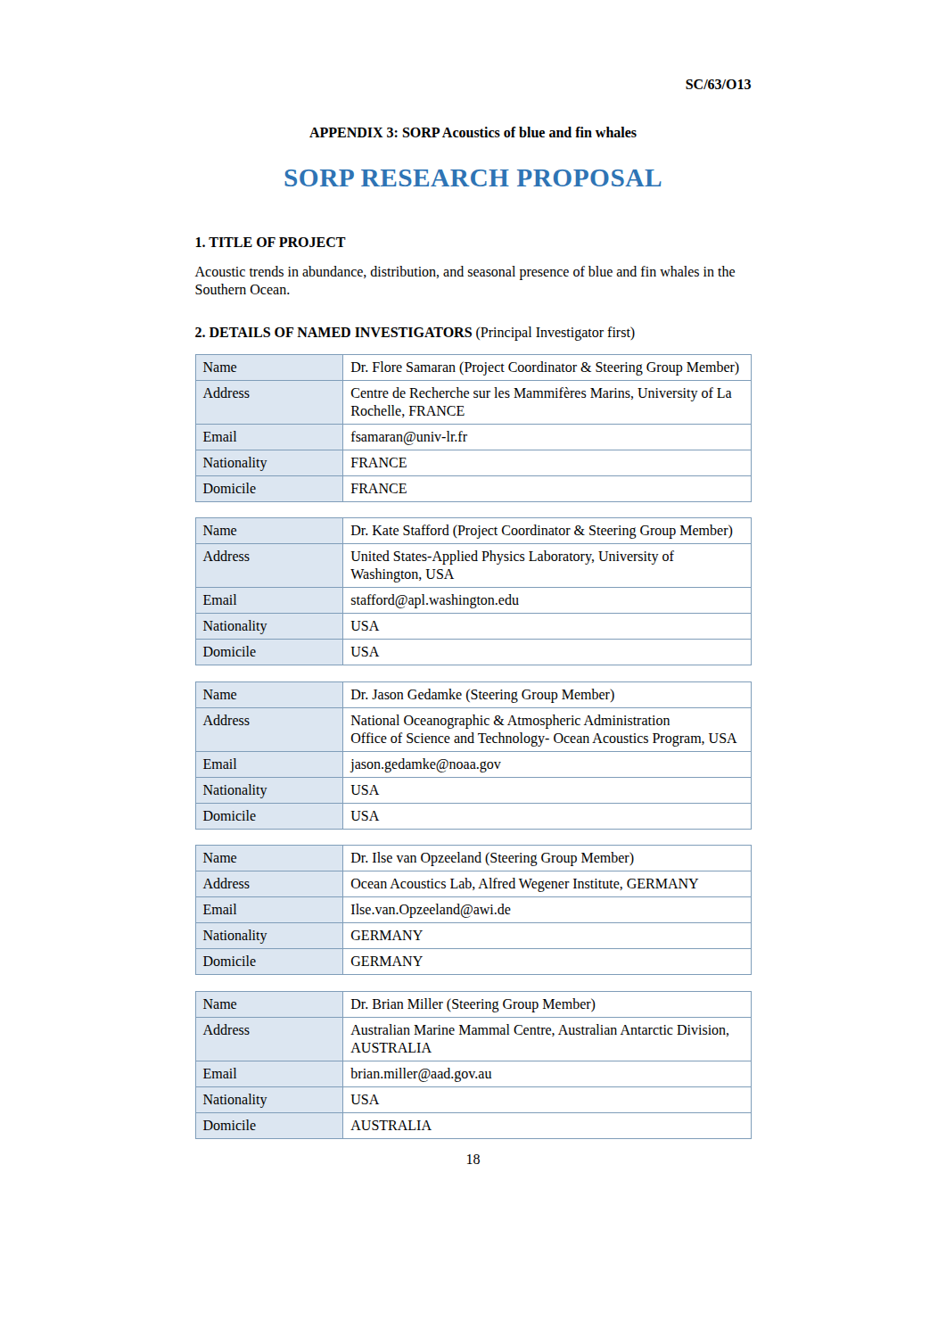SC/63/O13
APPENDIX 3: SORP Acoustics of blue and fin whales
SORP RESEARCH PROPOSAL
1. TITLE OF PROJECT
Acoustic trends in abundance, distribution, and seasonal presence of blue and fin whales in the Southern Ocean.
2. DETAILS OF NAMED INVESTIGATORS (Principal Investigator first)
| Name | Dr. Flore Samaran (Project Coordinator & Steering Group Member) |
| Address | Centre de Recherche sur les Mammifères Marins, University of La Rochelle, FRANCE |
| Email | fsamaran@univ-lr.fr |
| Nationality | FRANCE |
| Domicile | FRANCE |
| Name | Dr. Kate Stafford (Project Coordinator & Steering Group Member) |
| Address | United States-Applied Physics Laboratory, University of Washington, USA |
| Email | stafford@apl.washington.edu |
| Nationality | USA |
| Domicile | USA |
| Name | Dr. Jason Gedamke (Steering Group Member) |
| Address | National Oceanographic & Atmospheric Administration Office of Science and Technology- Ocean Acoustics Program, USA |
| Email | jason.gedamke@noaa.gov |
| Nationality | USA |
| Domicile | USA |
| Name | Dr. Ilse van Opzeeland (Steering Group Member) |
| Address | Ocean Acoustics Lab, Alfred Wegener Institute, GERMANY |
| Email | Ilse.van.Opzeeland@awi.de |
| Nationality | GERMANY |
| Domicile | GERMANY |
| Name | Dr. Brian Miller (Steering Group Member) |
| Address | Australian Marine Mammal Centre, Australian Antarctic Division, AUSTRALIA |
| Email | brian.miller@aad.gov.au |
| Nationality | USA |
| Domicile | AUSTRALIA |
18